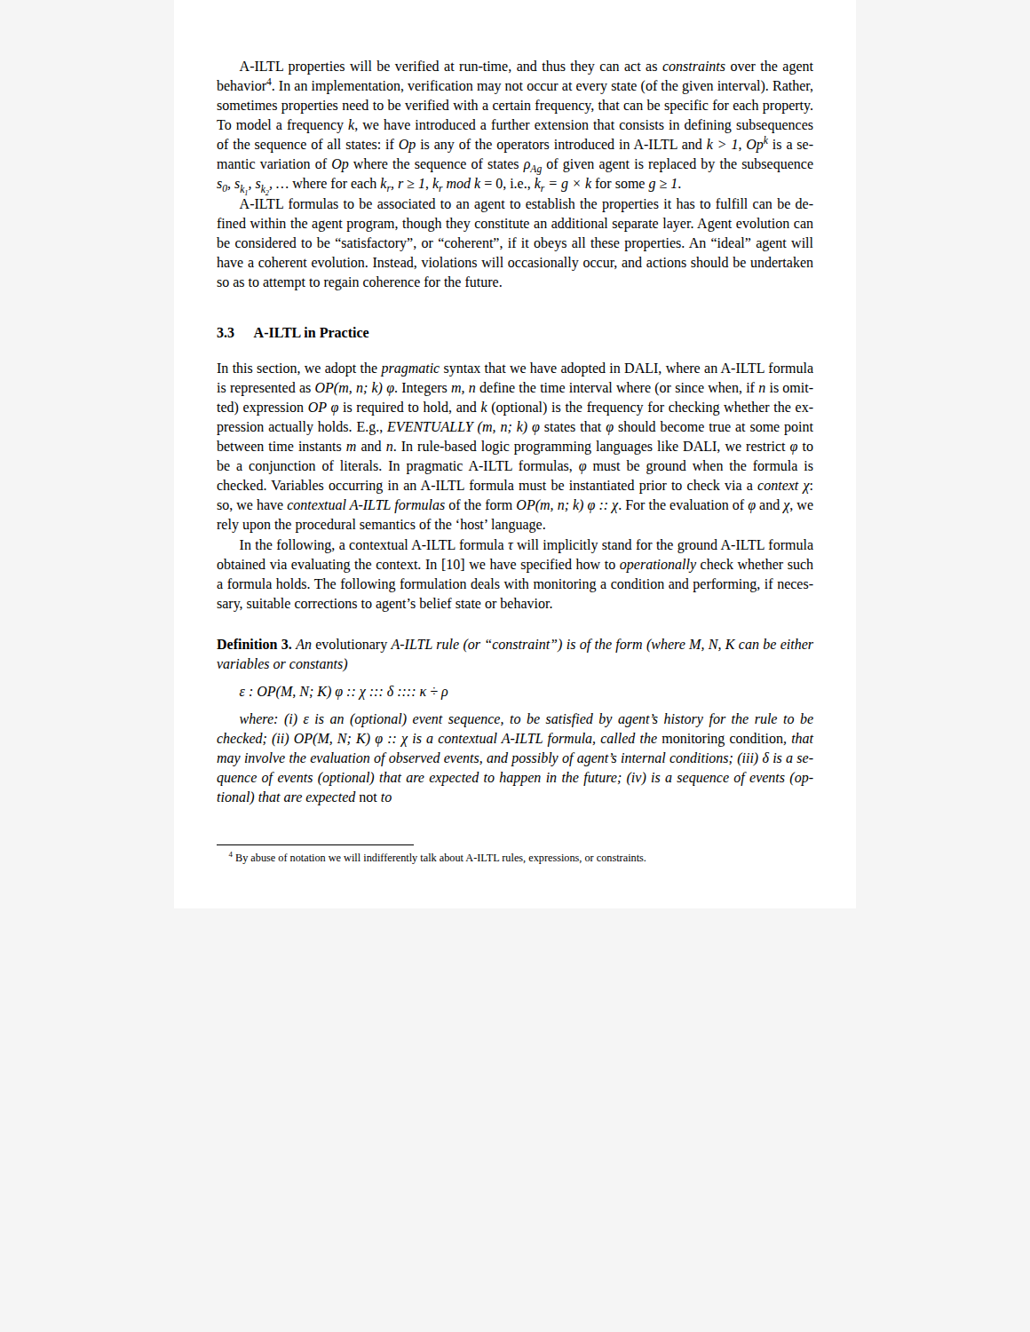A-ILTL properties will be verified at run-time, and thus they can act as constraints over the agent behavior4. In an implementation, verification may not occur at every state (of the given interval). Rather, sometimes properties need to be verified with a certain frequency, that can be specific for each property. To model a frequency k, we have introduced a further extension that consists in defining subsequences of the sequence of all states: if Op is any of the operators introduced in A-ILTL and k > 1, Opk is a semantic variation of Op where the sequence of states ρAg of given agent is replaced by the subsequence s0, sk1, sk2, … where for each kr, r ≥ 1, kr mod k = 0, i.e., kr = g × k for some g ≥ 1.
A-ILTL formulas to be associated to an agent to establish the properties it has to fulfill can be defined within the agent program, though they constitute an additional separate layer. Agent evolution can be considered to be “satisfactory”, or “coherent”, if it obeys all these properties. An “ideal” agent will have a coherent evolution. Instead, violations will occasionally occur, and actions should be undertaken so as to attempt to regain coherence for the future.
3.3 A-ILTL in Practice
In this section, we adopt the pragmatic syntax that we have adopted in DALI, where an A-ILTL formula is represented as OP(m, n; k) φ. Integers m, n define the time interval where (or since when, if n is omitted) expression OP φ is required to hold, and k (optional) is the frequency for checking whether the expression actually holds. E.g., EVENTUALLY (m, n; k) φ states that φ should become true at some point between time instants m and n. In rule-based logic programming languages like DALI, we restrict φ to be a conjunction of literals. In pragmatic A-ILTL formulas, φ must be ground when the formula is checked. Variables occurring in an A-ILTL formula must be instantiated prior to check via a context χ: so, we have contextual A-ILTL formulas of the form OP(m, n; k) φ :: χ. For the evaluation of φ and χ, we rely upon the procedural semantics of the ‘host’ language.
In the following, a contextual A-ILTL formula τ will implicitly stand for the ground A-ILTL formula obtained via evaluating the context. In [10] we have specified how to operationally check whether such a formula holds. The following formulation deals with monitoring a condition and performing, if necessary, suitable corrections to agent’s belief state or behavior.
Definition 3. An evolutionary A-ILTL rule (or “constraint”) is of the form (where M, N, K can be either variables or constants)
ε : OP(M, N; K) φ :: χ ::: δ :::: κ ÷ ρ
where: (i) ε is an (optional) event sequence, to be satisfied by agent’s history for the rule to be checked; (ii) OP(M, N; K) φ :: χ is a contextual A-ILTL formula, called the monitoring condition, that may involve the evaluation of observed events, and possibly of agent’s internal conditions; (iii) δ is a sequence of events (optional) that are expected to happen in the future; (iv) is a sequence of events (optional) that are expected not to
4By abuse of notation we will indifferently talk about A-ILTL rules, expressions, or constraints.